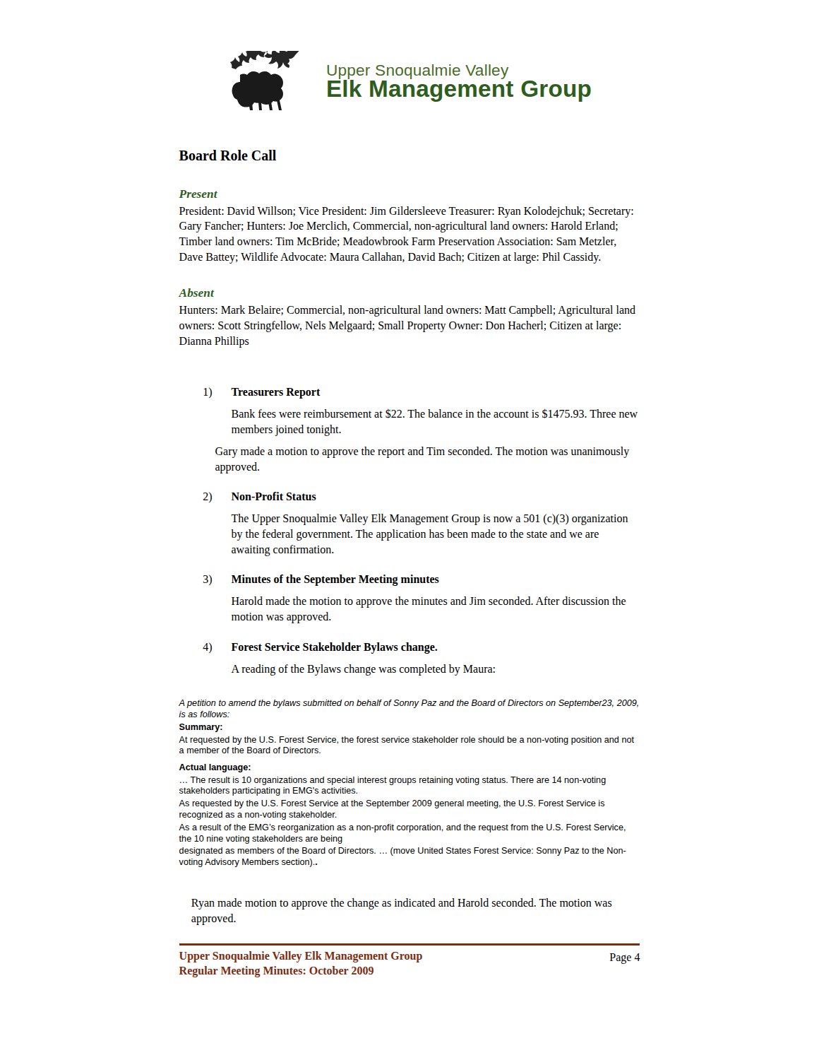Upper Snoqualmie Valley
Elk Management Group
Board Role Call
Present
President: David Willson; Vice President: Jim Gildersleeve Treasurer: Ryan Kolodejchuk; Secretary: Gary Fancher; Hunters: Joe Merclich, Commercial, non-agricultural land owners: Harold Erland; Timber land owners: Tim McBride; Meadowbrook Farm Preservation Association: Sam Metzler, Dave Battey; Wildlife Advocate: Maura Callahan, David Bach; Citizen at large: Phil Cassidy.
Absent
Hunters: Mark Belaire; Commercial, non-agricultural land owners: Matt Campbell; Agricultural land owners: Scott Stringfellow, Nels Melgaard; Small Property Owner: Don Hacherl; Citizen at large: Dianna Phillips
Treasurers Report
Bank fees were reimbursement at $22. The balance in the account is $1475.93. Three new members joined tonight.
Gary made a motion to approve the report and Tim seconded. The motion was unanimously approved.
Non-Profit Status
The Upper Snoqualmie Valley Elk Management Group is now a 501 (c)(3) organization by the federal government. The application has been made to the state and we are awaiting confirmation.
Minutes of the September Meeting minutes
Harold made the motion to approve the minutes and Jim seconded. After discussion the motion was approved.
Forest Service Stakeholder Bylaws change.
A reading of the Bylaws change was completed by Maura:
A petition to amend the bylaws submitted on behalf of Sonny Paz and the Board of Directors on September23, 2009, is as follows:
Summary:
At requested by the U.S. Forest Service, the forest service stakeholder role should be a non-voting position and not a member of the Board of Directors.
Actual language:
… The result is 10 organizations and special interest groups retaining voting status. There are 14 non-voting stakeholders participating in EMG's activities.
As requested by the U.S. Forest Service at the September 2009 general meeting, the U.S. Forest Service is recognized as a non-voting stakeholder.
As a result of the EMG’s reorganization as a non-profit corporation, and the request from the U.S. Forest Service, the 10 nine voting stakeholders are being
designated as members of the Board of Directors. … (move United States Forest Service: Sonny Paz to the Non-voting Advisory Members section)..
Ryan made motion to approve the change as indicated and Harold seconded. The motion was approved.
Upper Snoqualmie Valley Elk Management Group
Regular Meeting Minutes: October 2009
Page 4